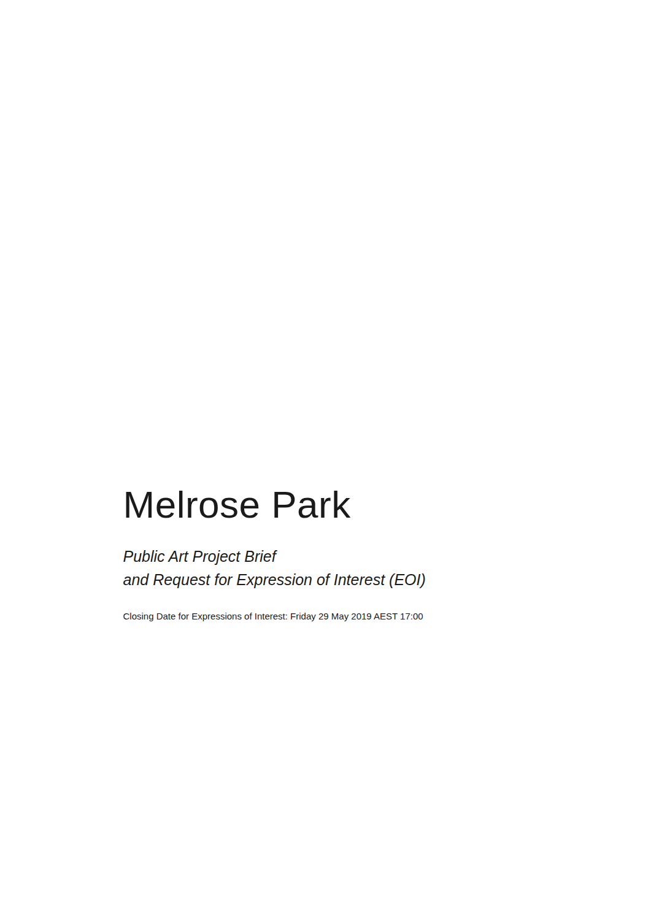Melrose Park
Public Art Project Brief and Request for Expression of Interest (EOI)
Closing Date for Expressions of Interest: Friday 29 May 2019 AEST 17:00